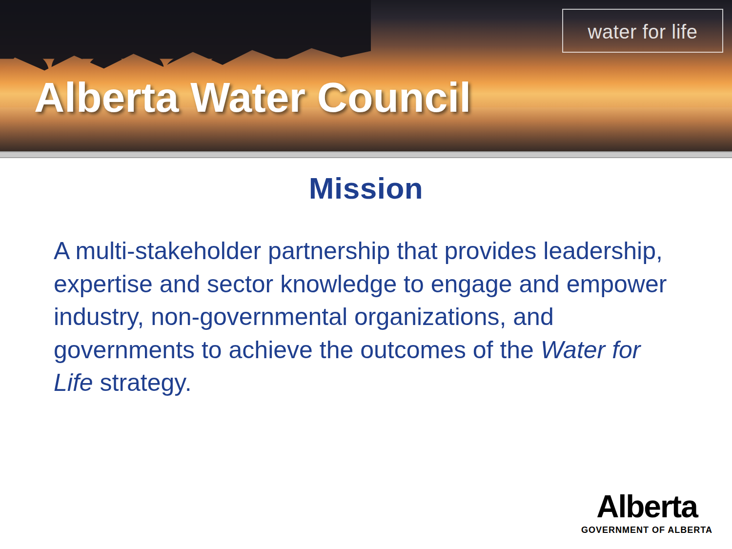water for life
Alberta Water Council
Mission
A multi-stakeholder partnership that provides leadership, expertise and sector knowledge to engage and empower industry, non-governmental organizations, and governments to achieve the outcomes of the Water for Life strategy.
Alberta
GOVERNMENT OF ALBERTA